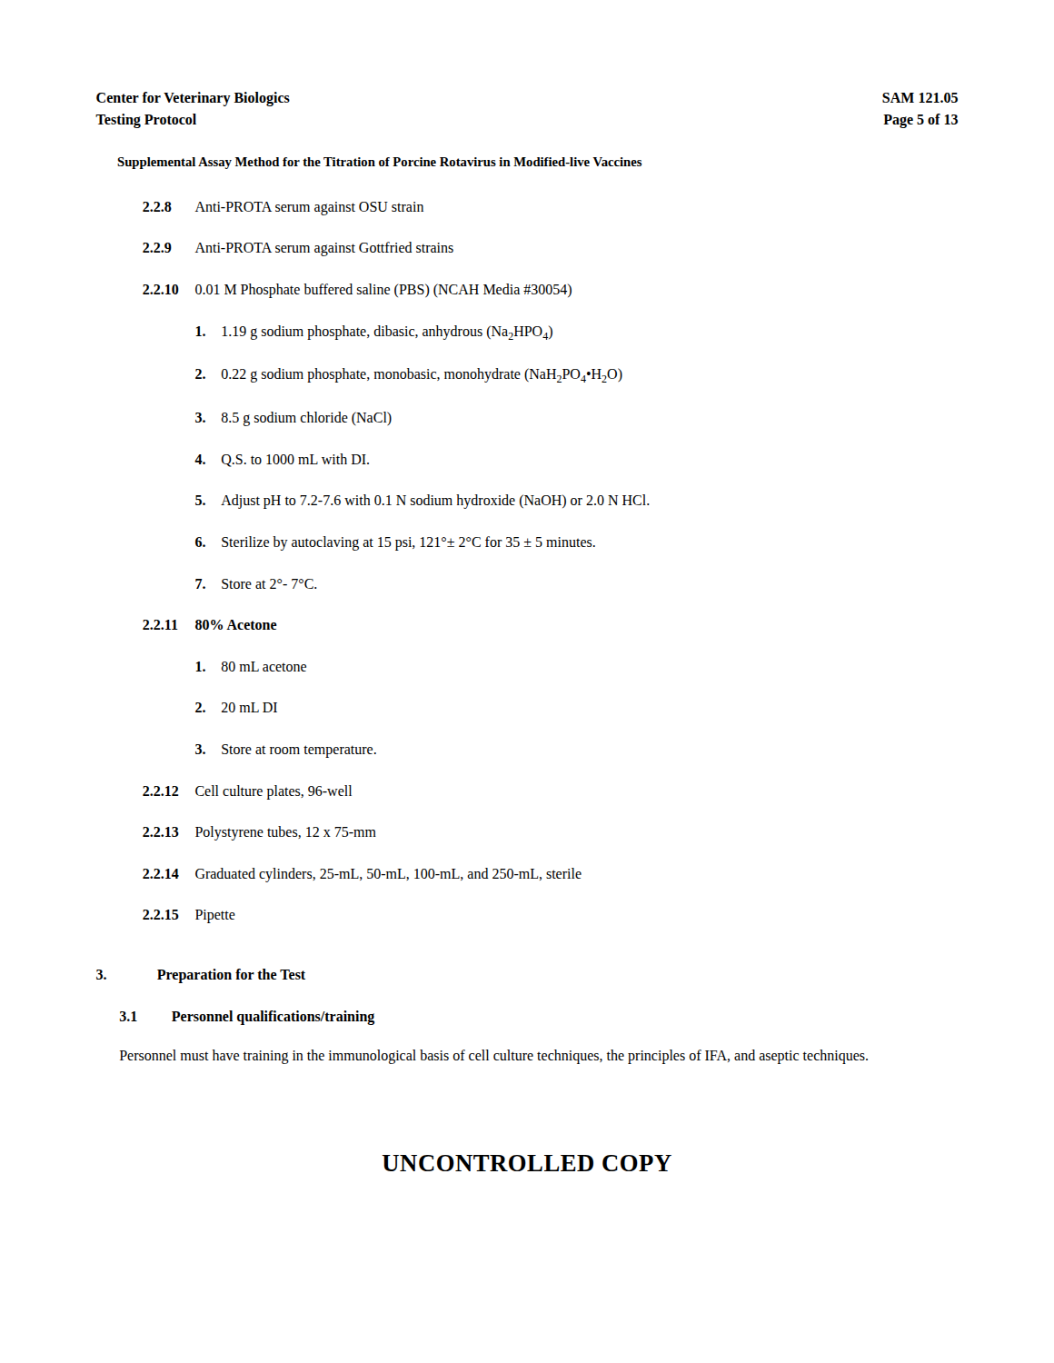Center for Veterinary Biologics Testing Protocol
SAM 121.05 Page 5 of 13
Supplemental Assay Method for the Titration of Porcine Rotavirus in Modified-live Vaccines
2.2.8
Anti-PROTA serum against OSU strain
2.2.9
Anti-PROTA serum against Gottfried strains
2.2.10
0.01 M Phosphate buffered saline (PBS) (NCAH Media #30054)
1.
1.19 g sodium phosphate, dibasic, anhydrous (Na2HPO4)
2.
0.22 g sodium phosphate, monobasic, monohydrate (NaH2PO4•H2O)
3.
8.5 g sodium chloride (NaCl)
4.
Q.S. to 1000 mL with DI.
5.
Adjust pH to 7.2-7.6 with 0.1 N sodium hydroxide (NaOH) or 2.0 N HCl.
6.
Sterilize by autoclaving at 15 psi, 121°± 2°C for 35 ± 5 minutes.
7.
Store at 2°- 7°C.
2.2.11
80% Acetone
1.
80 mL acetone
2.
20 mL DI
3.
Store at room temperature.
2.2.12
Cell culture plates, 96-well
2.2.13
Polystyrene tubes, 12 x 75-mm
2.2.14
Graduated cylinders, 25-mL, 50-mL, 100-mL, and 250-mL, sterile
2.2.15
Pipette
3.
Preparation for the Test
3.1
Personnel qualifications/training
Personnel must have training in the immunological basis of cell culture techniques, the principles of IFA, and aseptic techniques.
UNCONTROLLED COPY